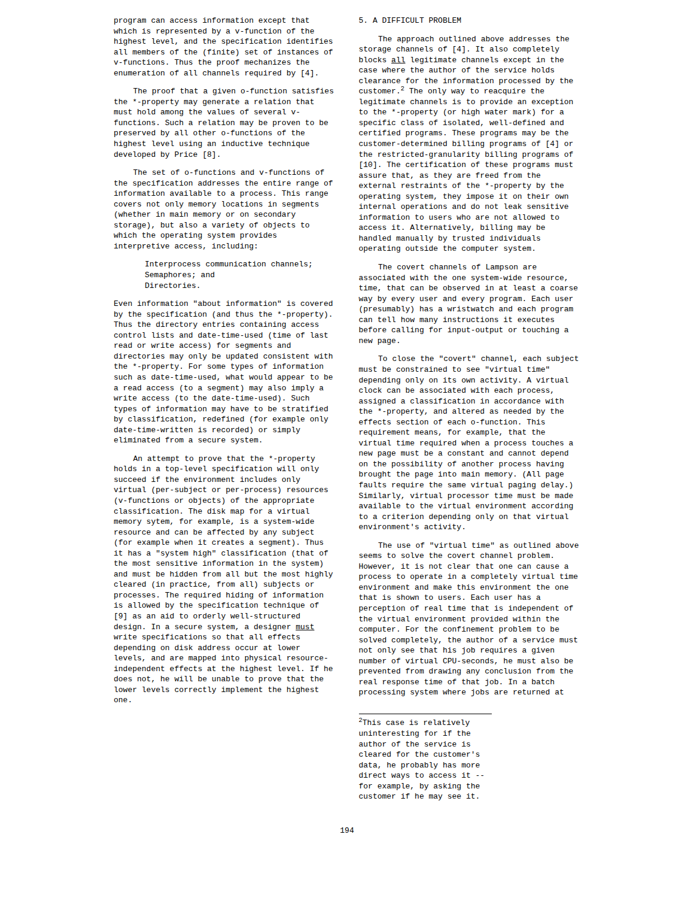program can access information except that which is represented by a v-function of the highest level, and the specification identifies all members of the (finite) set of instances of v-functions. Thus the proof mechanizes the enumeration of all channels required by [4].
The proof that a given o-function satisfies the *-property may generate a relation that must hold among the values of several v-functions. Such a relation may be proven to be preserved by all other o-functions of the highest level using an inductive technique developed by Price [8].
The set of o-functions and v-functions of the specification addresses the entire range of information available to a process. This range covers not only memory locations in segments (whether in main memory or on secondary storage), but also a variety of objects to which the operating system provides interpretive access, including:
Interprocess communication channels;
Semaphores; and
Directories.
Even information "about information" is covered by the specification (and thus the *-property). Thus the directory entries containing access control lists and date-time-used (time of last read or write access) for segments and directories may only be updated consistent with the *-property. For some types of information such as date-time-used, what would appear to be a read access (to a segment) may also imply a write access (to the date-time-used). Such types of information may have to be stratified by classification, redefined (for example only date-time-written is recorded) or simply eliminated from a secure system.
An attempt to prove that the *-property holds in a top-level specification will only succeed if the environment includes only virtual (per-subject or per-process) resources (v-functions or objects) of the appropriate classification. The disk map for a virtual memory sytem, for example, is a system-wide resource and can be affected by any subject (for example when it creates a segment). Thus it has a "system high" classification (that of the most sensitive information in the system) and must be hidden from all but the most highly cleared (in practice, from all) subjects or processes. The required hiding of information is allowed by the specification technique of [9] as an aid to orderly well-structured design. In a secure system, a designer must write specifications so that all effects depending on disk address occur at lower levels, and are mapped into physical resource-independent effects at the highest level. If he does not, he will be unable to prove that the lower levels correctly implement the highest one.
5. A DIFFICULT PROBLEM
The approach outlined above addresses the storage channels of [4]. It also completely blocks all legitimate channels except in the case where the author of the service holds clearance for the information processed by the customer.2 The only way to reacquire the legitimate channels is to provide an exception to the *-property (or high water mark) for a specific class of isolated, well-defined and certified programs. These programs may be the customer-determined billing programs of [4] or the restricted-granularity billing programs of [10]. The certification of these programs must assure that, as they are freed from the external restraints of the *-property by the operating system, they impose it on their own internal operations and do not leak sensitive information to users who are not allowed to access it. Alternatively, billing may be handled manually by trusted individuals operating outside the computer system.
The covert channels of Lampson are associated with the one system-wide resource, time, that can be observed in at least a coarse way by every user and every program. Each user (presumably) has a wristwatch and each program can tell how many instructions it executes before calling for input-output or touching a new page.
To close the "covert" channel, each subject must be constrained to see "virtual time" depending only on its own activity. A virtual clock can be associated with each process, assigned a classification in accordance with the *-property, and altered as needed by the effects section of each o-function. This requirement means, for example, that the virtual time required when a process touches a new page must be a constant and cannot depend on the possibility of another process having brought the page into main memory. (All page faults require the same virtual paging delay.) Similarly, virtual processor time must be made available to the virtual environment according to a criterion depending only on that virtual environment's activity.
The use of "virtual time" as outlined above seems to solve the covert channel problem. However, it is not clear that one can cause a process to operate in a completely virtual time environment and make this environment the one that is shown to users. Each user has a perception of real time that is independent of the virtual environment provided within the computer. For the confinement problem to be solved completely, the author of a service must not only see that his job requires a given number of virtual CPU-seconds, he must also be prevented from drawing any conclusion from the real response time of that job. In a batch processing system where jobs are returned at
2This case is relatively uninteresting for if the author of the service is cleared for the customer's data, he probably has more direct ways to access it -- for example, by asking the customer if he may see it.
194